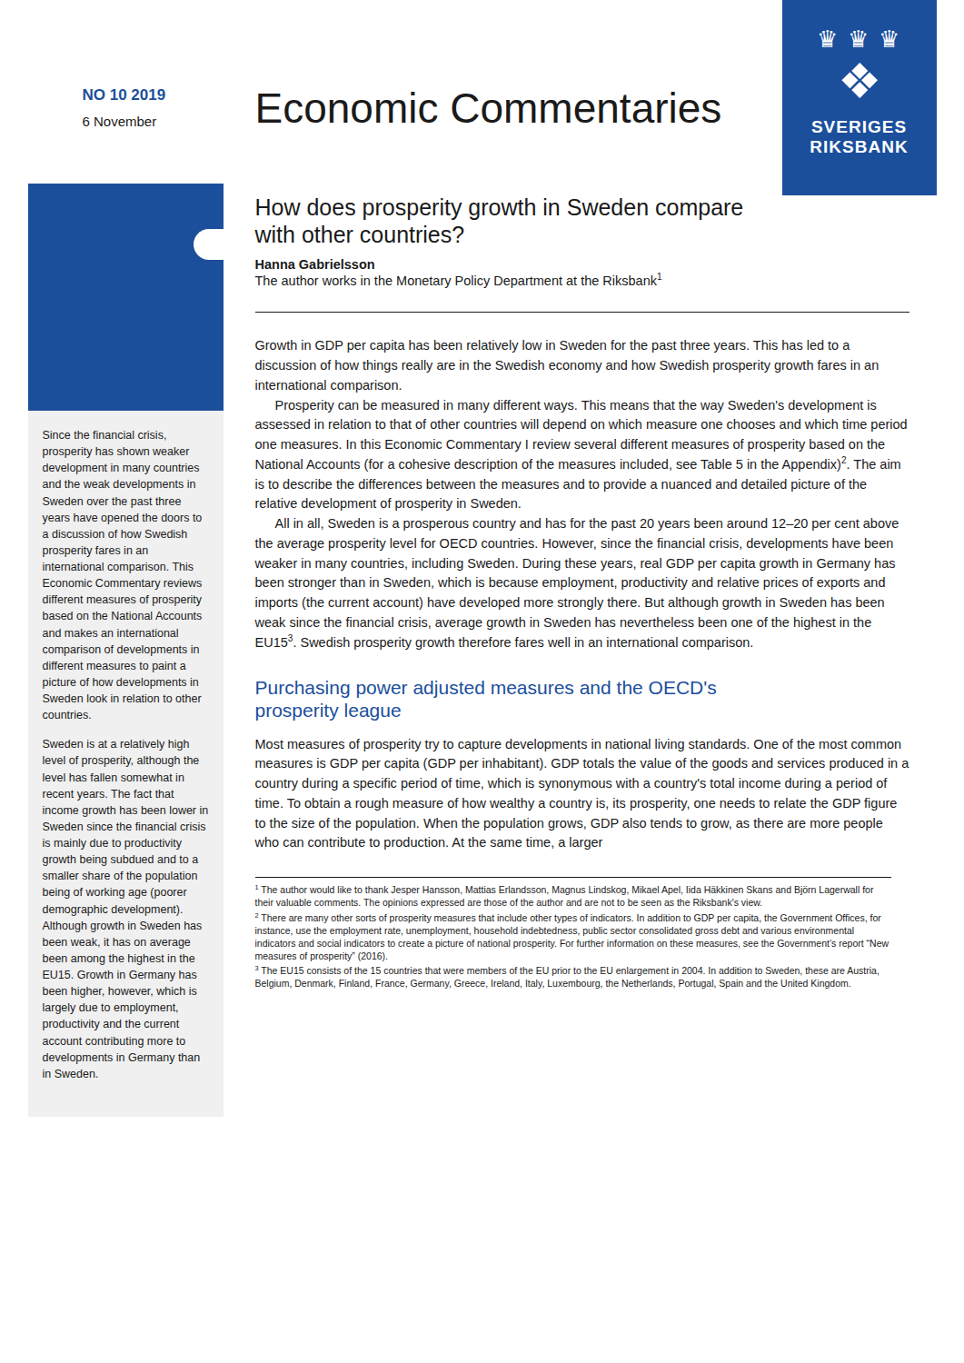♛ ♛ ♛
❖
SVERIGES
RIKSBANK
NO 10 2019
6 November
Since the financial crisis, prosperity has shown weaker development in many countries and the weak developments in Sweden over the past three years have opened the doors to a discussion of how Swedish prosperity fares in an international comparison. This Economic Commentary reviews different measures of prosperity based on the National Accounts and makes an international comparison of developments in different measures to paint a picture of how developments in Sweden look in relation to other countries.
Sweden is at a relatively high level of prosperity, although the level has fallen somewhat in recent years. The fact that income growth has been lower in Sweden since the financial crisis is mainly due to productivity growth being subdued and to a smaller share of the population being of working age (poorer demographic development). Although growth in Sweden has been weak, it has on average been among the highest in the EU15. Growth in Germany has been higher, however, which is largely due to employment, productivity and the current account contributing more to developments in Germany than in Sweden.
Economic Commentaries
How does prosperity growth in Sweden compare with other countries?
Hanna Gabrielsson
The author works in the Monetary Policy Department at the Riksbank1
Growth in GDP per capita has been relatively low in Sweden for the past three years. This has led to a discussion of how things really are in the Swedish economy and how Swedish prosperity growth fares in an international comparison.
Prosperity can be measured in many different ways. This means that the way Sweden's development is assessed in relation to that of other countries will depend on which measure one chooses and which time period one measures. In this Economic Commentary I review several different measures of prosperity based on the National Accounts (for a cohesive description of the measures included, see Table 5 in the Appendix)2. The aim is to describe the differences between the measures and to provide a nuanced and detailed picture of the relative development of prosperity in Sweden.
All in all, Sweden is a prosperous country and has for the past 20 years been around 12–20 per cent above the average prosperity level for OECD countries. However, since the financial crisis, developments have been weaker in many countries, including Sweden. During these years, real GDP per capita growth in Germany has been stronger than in Sweden, which is because employment, productivity and relative prices of exports and imports (the current account) have developed more strongly there. But although growth in Sweden has been weak since the financial crisis, average growth in Sweden has nevertheless been one of the highest in the EU153. Swedish prosperity growth therefore fares well in an international comparison.
Purchasing power adjusted measures and the OECD's prosperity league
Most measures of prosperity try to capture developments in national living standards. One of the most common measures is GDP per capita (GDP per inhabitant). GDP totals the value of the goods and services produced in a country during a specific period of time, which is synonymous with a country's total income during a period of time. To obtain a rough measure of how wealthy a country is, its prosperity, one needs to relate the GDP figure to the size of the population. When the population grows, GDP also tends to grow, as there are more people who can contribute to production. At the same time, a larger
1 The author would like to thank Jesper Hansson, Mattias Erlandsson, Magnus Lindskog, Mikael Apel, Iida Häkkinen Skans and Björn Lagerwall for their valuable comments. The opinions expressed are those of the author and are not to be seen as the Riksbank's view.
2 There are many other sorts of prosperity measures that include other types of indicators. In addition to GDP per capita, the Government Offices, for instance, use the employment rate, unemployment, household indebtedness, public sector consolidated gross debt and various environmental indicators and social indicators to create a picture of national prosperity. For further information on these measures, see the Government’s report “New measures of prosperity” (2016).
3 The EU15 consists of the 15 countries that were members of the EU prior to the EU enlargement in 2004. In addition to Sweden, these are Austria, Belgium, Denmark, Finland, France, Germany, Greece, Ireland, Italy, Luxembourg, the Netherlands, Portugal, Spain and the United Kingdom.